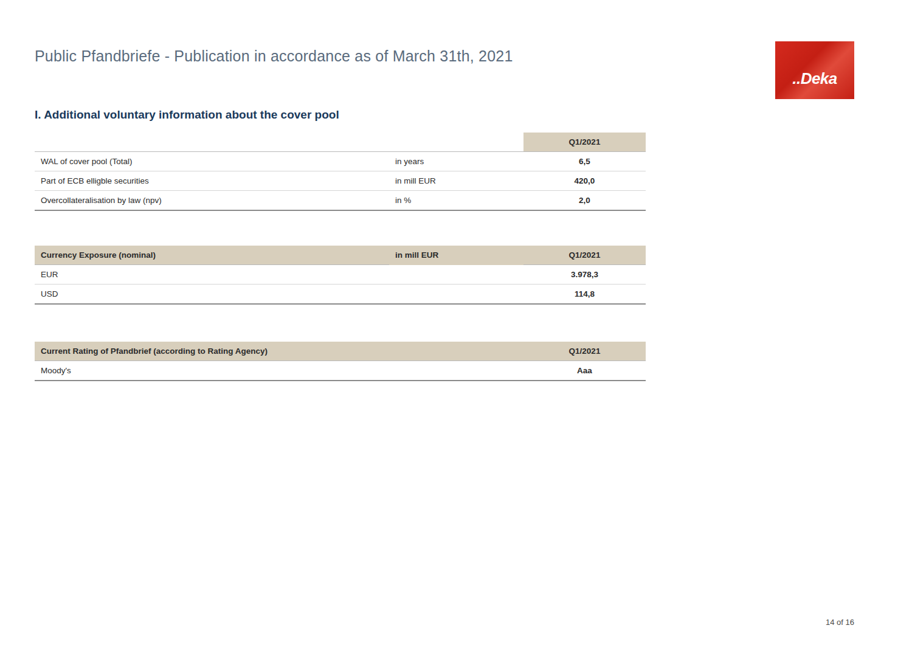Public Pfandbriefe - Publication in accordance as of March 31th, 2021
..Deka
I. Additional voluntary information about the cover pool
| | | Q1/2021 |
| WAL of cover pool (Total) | in years | 6,5 |
| Part of ECB elligble securities | in mill EUR | 420,0 |
| Overcollateralisation by law (npv) | in % | 2,0 |
| Currency Exposure (nominal) | in mill EUR | Q1/2021 |
| EUR | | 3.978,3 |
| USD | | 114,8 |
| Current Rating of Pfandbrief (according to Rating Agency) | Q1/2021 |
| Moody's | Aaa |
14 of 16